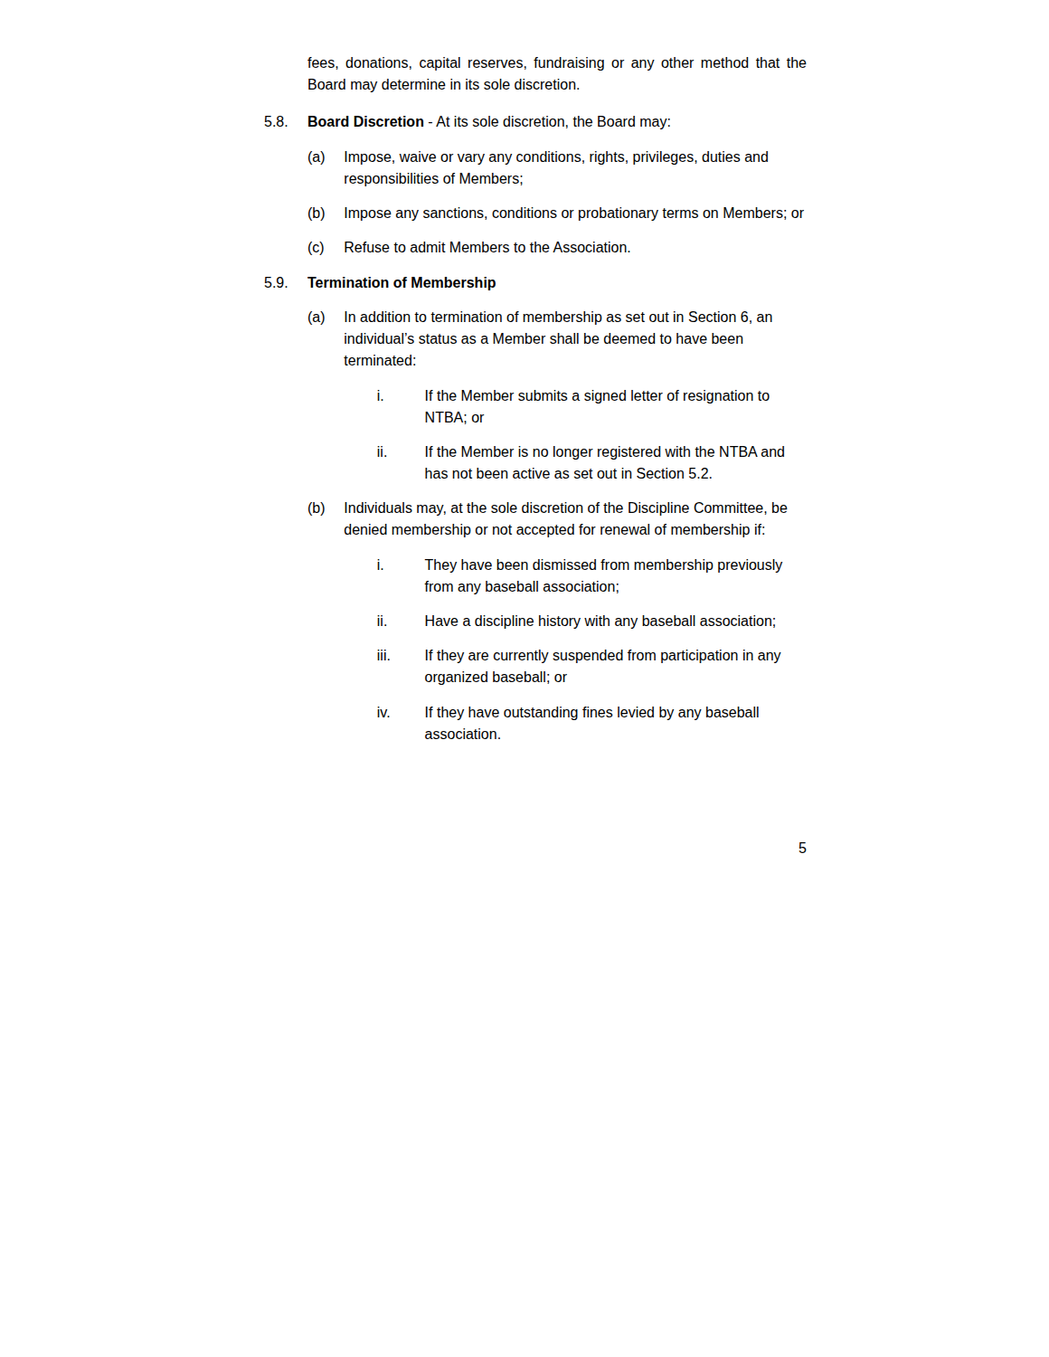fees, donations, capital reserves, fundraising or any other method that the Board may determine in its sole discretion.
5.8.
Board Discretion - At its sole discretion, the Board may:
(a)
Impose, waive or vary any conditions, rights, privileges, duties and responsibilities of Members;
(b)
Impose any sanctions, conditions or probationary terms on Members; or
(c)
Refuse to admit Members to the Association.
5.9.
Termination of Membership
(a)
In addition to termination of membership as set out in Section 6, an individual’s status as a Member shall be deemed to have been terminated:
i.
If the Member submits a signed letter of resignation to NTBA; or
ii.
If the Member is no longer registered with the NTBA and has not been active as set out in Section 5.2.
(b)
Individuals may, at the sole discretion of the Discipline Committee, be denied membership or not accepted for renewal of membership if:
i.
They have been dismissed from membership previously from any baseball association;
ii.
Have a discipline history with any baseball association;
iii.
If they are currently suspended from participation in any organized baseball; or
iv.
If they have outstanding fines levied by any baseball association.
5